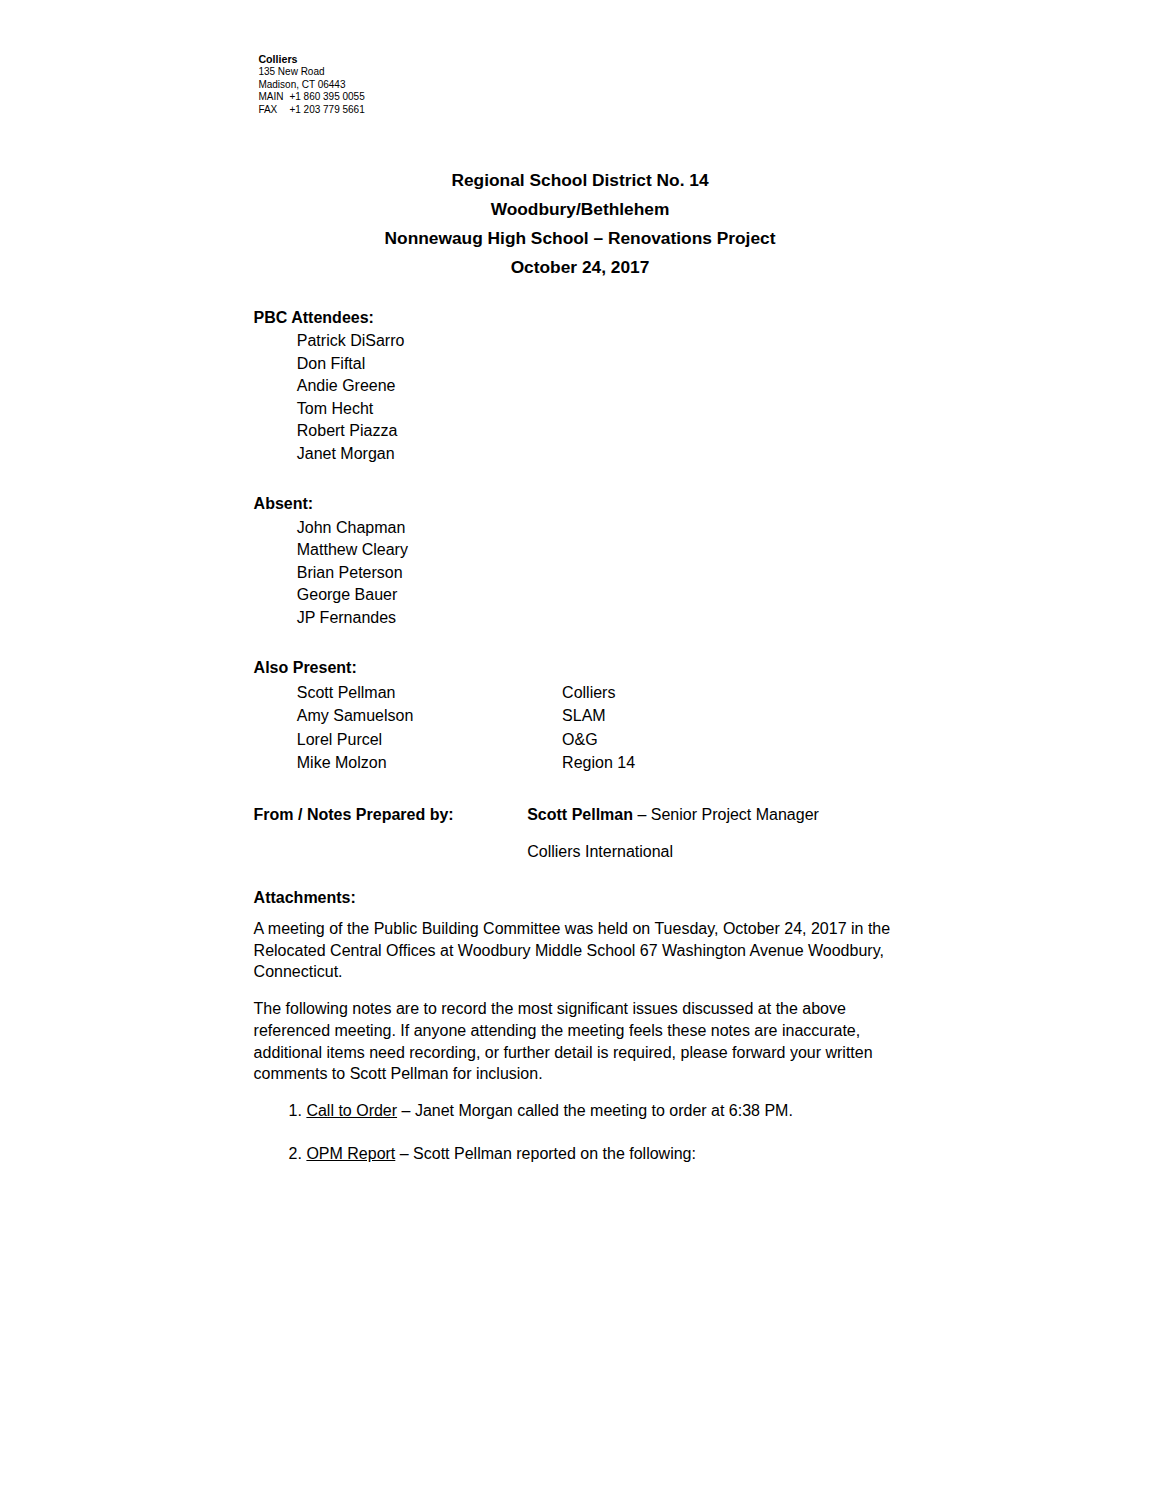Colliers
135 New Road
Madison, CT 06443
| MAIN | +1 860 395 0055 |
| FAX | +1 203 779 5661 |
Regional School District No. 14
Woodbury/Bethlehem
Nonnewaug High School – Renovations Project
October 24, 2017
PBC Attendees:
Patrick DiSarro
Don Fiftal
Andie Greene
Tom Hecht
Robert Piazza
Janet Morgan
Absent:
John Chapman
Matthew Cleary
Brian Peterson
George Bauer
JP Fernandes
Also Present:
| Scott Pellman | Colliers |
| Amy Samuelson | SLAM |
| Lorel Purcel | O&G |
| Mike Molzon | Region 14 |
| From / Notes Prepared by: | Scott Pellman – Senior Project Manager Colliers International |
Attachments:
A meeting of the Public Building Committee was held on Tuesday, October 24, 2017 in the Relocated Central Offices at Woodbury Middle School 67 Washington Avenue Woodbury, Connecticut.
The following notes are to record the most significant issues discussed at the above referenced meeting. If anyone attending the meeting feels these notes are inaccurate, additional items need recording, or further detail is required, please forward your written comments to Scott Pellman for inclusion.
Call to Order – Janet Morgan called the meeting to order at 6:38 PM.
OPM Report – Scott Pellman reported on the following: